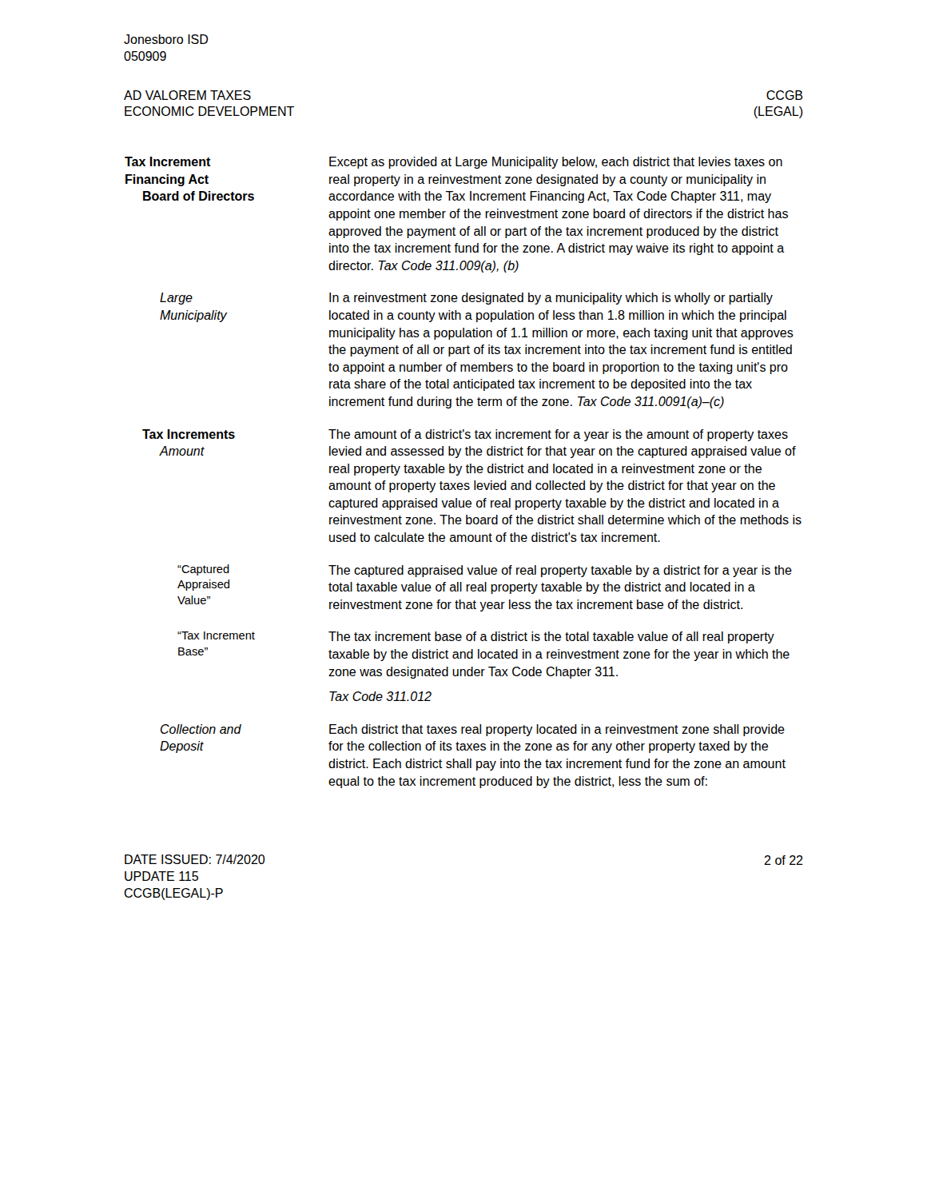Jonesboro ISD
050909
AD VALOREM TAXES
ECONOMIC DEVELOPMENT
CCGB
(LEGAL)
| Tax Increment Financing Act Board of Directors | Except as provided at Large Municipality below, each district that levies taxes on real property in a reinvestment zone designated by a county or municipality in accordance with the Tax Increment Financing Act, Tax Code Chapter 311, may appoint one member of the reinvestment zone board of directors if the district has approved the payment of all or part of the tax increment produced by the district into the tax increment fund for the zone. A district may waive its right to appoint a director. Tax Code 311.009(a), (b) |
| Large Municipality | In a reinvestment zone designated by a municipality which is wholly or partially located in a county with a population of less than 1.8 million in which the principal municipality has a population of 1.1 million or more, each taxing unit that approves the payment of all or part of its tax increment into the tax increment fund is entitled to appoint a number of members to the board in proportion to the taxing unit's pro rata share of the total anticipated tax increment to be deposited into the tax increment fund during the term of the zone. Tax Code 311.0091(a)–(c) |
| Tax Increments Amount | The amount of a district's tax increment for a year is the amount of property taxes levied and assessed by the district for that year on the captured appraised value of real property taxable by the district and located in a reinvestment zone or the amount of property taxes levied and collected by the district for that year on the captured appraised value of real property taxable by the district and located in a reinvestment zone. The board of the district shall determine which of the methods is used to calculate the amount of the district's tax increment. |
| “Captured Appraised Value” | The captured appraised value of real property taxable by a district for a year is the total taxable value of all real property taxable by the district and located in a reinvestment zone for that year less the tax increment base of the district. |
| “Tax Increment Base” | The tax increment base of a district is the total taxable value of all real property taxable by the district and located in a reinvestment zone for the year in which the zone was designated under Tax Code Chapter 311. Tax Code 311.012 |
| Collection and Deposit | Each district that taxes real property located in a reinvestment zone shall provide for the collection of its taxes in the zone as for any other property taxed by the district. Each district shall pay into the tax increment fund for the zone an amount equal to the tax increment produced by the district, less the sum of: |
DATE ISSUED: 7/4/2020
UPDATE 115
CCGB(LEGAL)-P
2 of 22